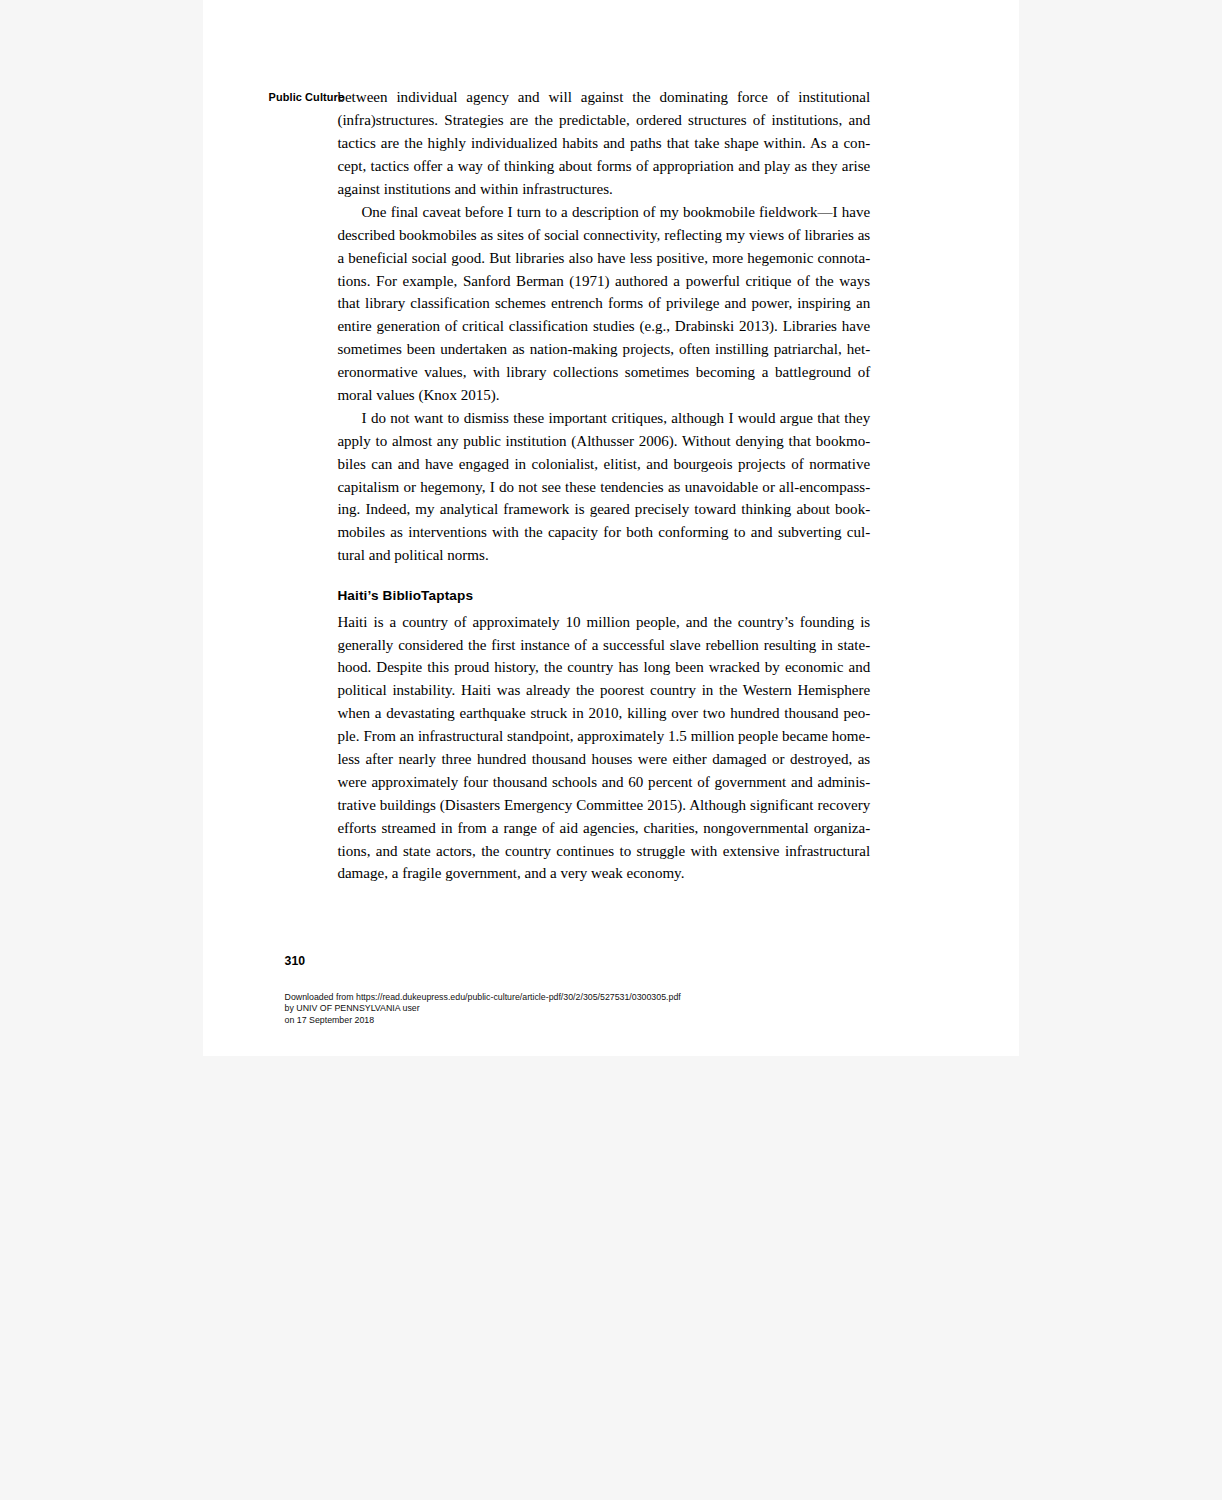Public Culture
between individual agency and will against the dominating force of institutional (infra)structures. Strategies are the predictable, ordered structures of institutions, and tactics are the highly individualized habits and paths that take shape within. As a concept, tactics offer a way of thinking about forms of appropriation and play as they arise against institutions and within infrastructures.
One final caveat before I turn to a description of my bookmobile fieldwork—I have described bookmobiles as sites of social connectivity, reflecting my views of libraries as a beneficial social good. But libraries also have less positive, more hegemonic connotations. For example, Sanford Berman (1971) authored a powerful critique of the ways that library classification schemes entrench forms of privilege and power, inspiring an entire generation of critical classification studies (e.g., Drabinski 2013). Libraries have sometimes been undertaken as nation-making projects, often instilling patriarchal, heteronormative values, with library collections sometimes becoming a battleground of moral values (Knox 2015).
I do not want to dismiss these important critiques, although I would argue that they apply to almost any public institution (Althusser 2006). Without denying that bookmobiles can and have engaged in colonialist, elitist, and bourgeois projects of normative capitalism or hegemony, I do not see these tendencies as unavoidable or all-encompassing. Indeed, my analytical framework is geared precisely toward thinking about bookmobiles as interventions with the capacity for both conforming to and subverting cultural and political norms.
Haiti’s BiblioTaptaps
Haiti is a country of approximately 10 million people, and the country’s founding is generally considered the first instance of a successful slave rebellion resulting in statehood. Despite this proud history, the country has long been wracked by economic and political instability. Haiti was already the poorest country in the Western Hemisphere when a devastating earthquake struck in 2010, killing over two hundred thousand people. From an infrastructural standpoint, approximately 1.5 million people became homeless after nearly three hundred thousand houses were either damaged or destroyed, as were approximately four thousand schools and 60 percent of government and administrative buildings (Disasters Emergency Committee 2015). Although significant recovery efforts streamed in from a range of aid agencies, charities, nongovernmental organizations, and state actors, the country continues to struggle with extensive infrastructural damage, a fragile government, and a very weak economy.
310
Downloaded from https://read.dukeupress.edu/public-culture/article-pdf/30/2/305/527531/0300305.pdf
by UNIV OF PENNSYLVANIA user
on 17 September 2018